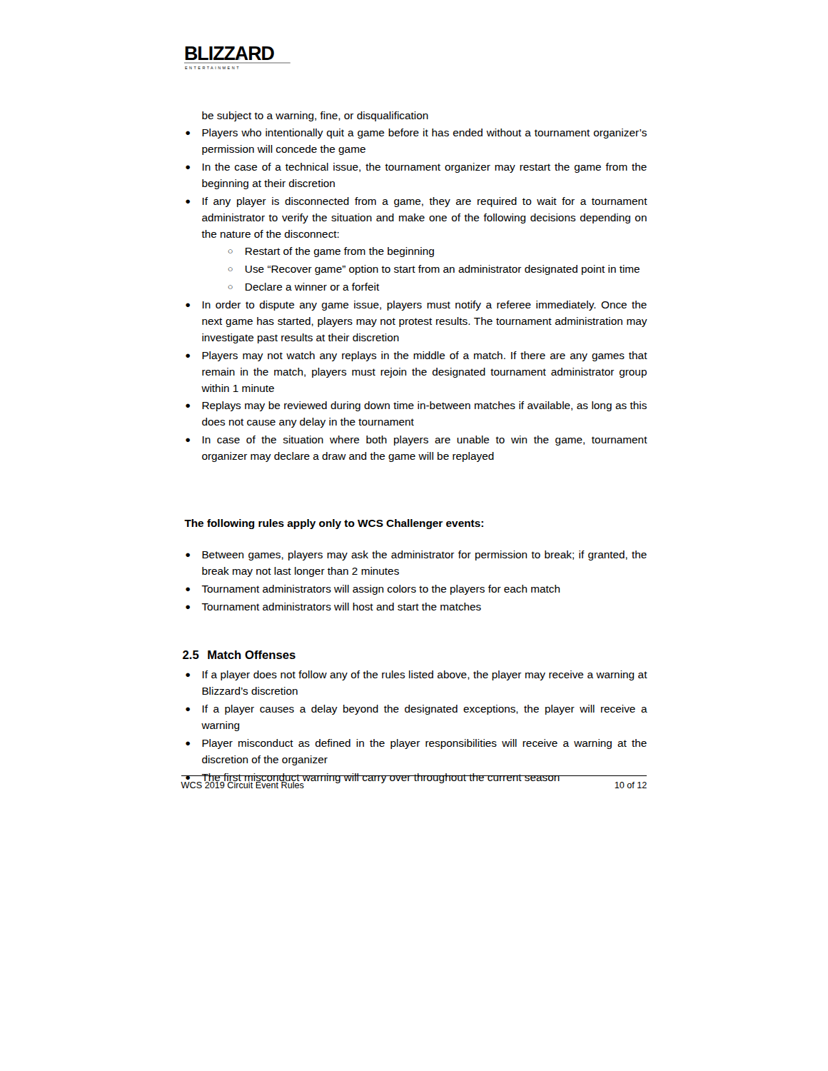BLIZZARD ® ENTERTAINMENT
be subject to a warning, fine, or disqualification
Players who intentionally quit a game before it has ended without a tournament organizer’s permission will concede the game
In the case of a technical issue, the tournament organizer may restart the game from the beginning at their discretion
If any player is disconnected from a game, they are required to wait for a tournament administrator to verify the situation and make one of the following decisions depending on the nature of the disconnect:
Restart of the game from the beginning
Use “Recover game” option to start from an administrator designated point in time
Declare a winner or a forfeit
In order to dispute any game issue, players must notify a referee immediately. Once the next game has started, players may not protest results. The tournament administration may investigate past results at their discretion
Players may not watch any replays in the middle of a match. If there are any games that remain in the match, players must rejoin the designated tournament administrator group within 1 minute
Replays may be reviewed during down time in-between matches if available, as long as this does not cause any delay in the tournament
In case of the situation where both players are unable to win the game, tournament organizer may declare a draw and the game will be replayed
The following rules apply only to WCS Challenger events:
Between games, players may ask the administrator for permission to break; if granted, the break may not last longer than 2 minutes
Tournament administrators will assign colors to the players for each match
Tournament administrators will host and start the matches
2.5 Match Offenses
If a player does not follow any of the rules listed above, the player may receive a warning at Blizzard’s discretion
If a player causes a delay beyond the designated exceptions, the player will receive a warning
Player misconduct as defined in the player responsibilities will receive a warning at the discretion of the organizer
The first misconduct warning will carry over throughout the current season
WCS 2019 Circuit Event Rules 10 of 12